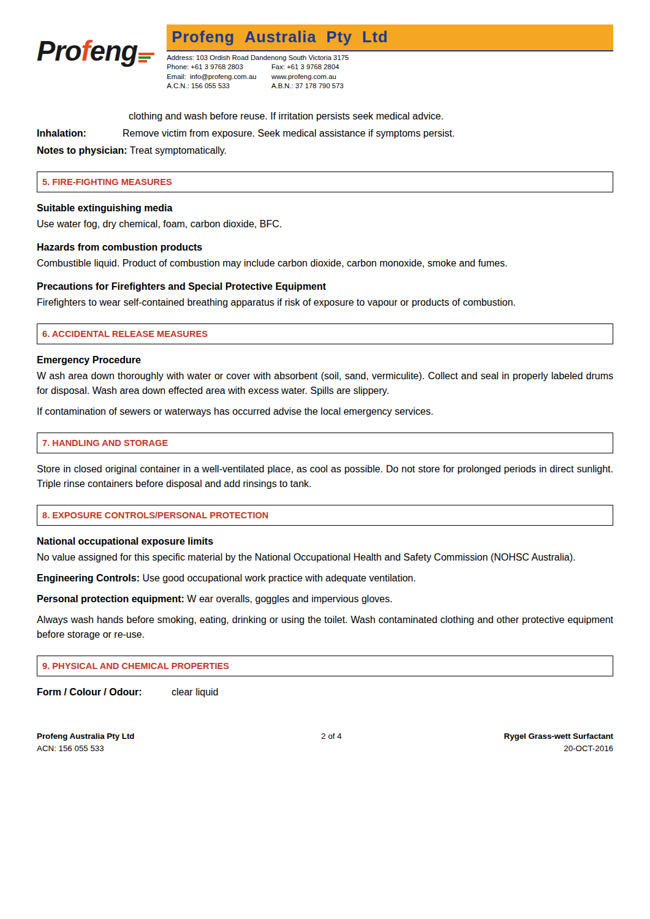Pro feng
Profeng Australia Pty Ltd
| Address: 103 Ordish Road Dandenong South Victoria 3175 |
| Phone: +61 3 9768 2803 | Fax: +61 3 9768 2804 |
| Email: info@profeng.com.au | www.profeng.com.au |
| A.C.N.: 156 055 533 | A.B.N.: 37 178 790 573 |
clothing and wash before reuse. If irritation persists seek medical advice.
Inhalation:
Remove victim from exposure. Seek medical assistance if symptoms persist.
Notes to physician: Treat symptomatically.
5. FIRE-FIGHTING MEASURES
Suitable extinguishing media
Use water fog, dry chemical, foam, carbon dioxide, BFC.
Hazards from combustion products
Combustible liquid. Product of combustion may include carbon dioxide, carbon monoxide, smoke and fumes.
Precautions for Firefighters and Special Protective Equipment
Firefighters to wear self-contained breathing apparatus if risk of exposure to vapour or products of combustion.
6. ACCIDENTAL RELEASE MEASURES
Emergency Procedure
W ash area down thoroughly with water or cover with absorbent (soil, sand, vermiculite). Collect and seal in properly labeled drums for disposal. Wash area down effected area with excess water. Spills are slippery.
If contamination of sewers or waterways has occurred advise the local emergency services.
7. HANDLING AND STORAGE
Store in closed original container in a well-ventilated place, as cool as possible. Do not store for prolonged periods in direct sunlight. Triple rinse containers before disposal and add rinsings to tank.
8. EXPOSURE CONTROLS/PERSONAL PROTECTION
National occupational exposure limits
No value assigned for this specific material by the National Occupational Health and Safety Commission (NOHSC Australia).
Engineering Controls: Use good occupational work practice with adequate ventilation.
Personal protection equipment: W ear overalls, goggles and impervious gloves.
Always wash hands before smoking, eating, drinking or using the toilet. Wash contaminated clothing and other protective equipment before storage or re-use.
9. PHYSICAL AND CHEMICAL PROPERTIES
Form / Colour / Odour:
clear liquid
Profeng Australia Pty Ltd
ACN: 156 055 533
2 of 4
Rygel Grass-wett Surfactant
20-OCT-2016